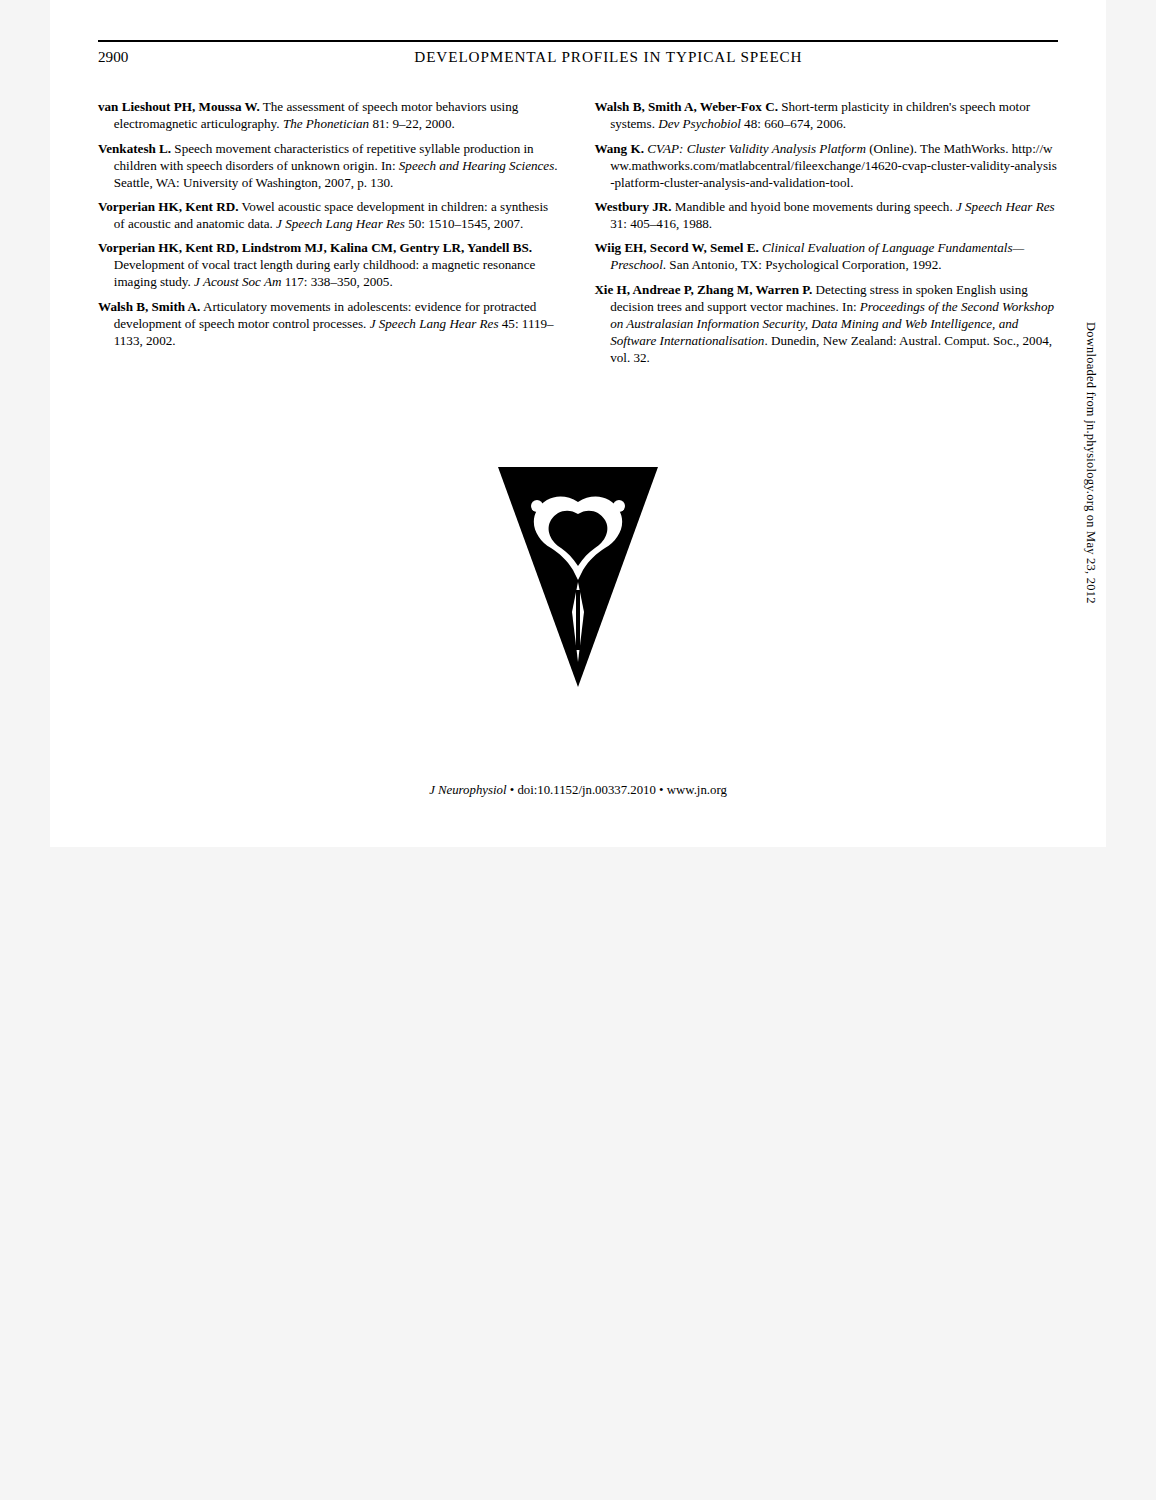2900 Developmental Profiles in Typical Speech
van Lieshout PH, Moussa W. The assessment of speech motor behaviors using electromagnetic articulography. The Phonetician 81: 9–22, 2000.
Venkatesh L. Speech movement characteristics of repetitive syllable production in children with speech disorders of unknown origin. In: Speech and Hearing Sciences. Seattle, WA: University of Washington, 2007, p. 130.
Vorperian HK, Kent RD. Vowel acoustic space development in children: a synthesis of acoustic and anatomic data. J Speech Lang Hear Res 50: 1510–1545, 2007.
Vorperian HK, Kent RD, Lindstrom MJ, Kalina CM, Gentry LR, Yandell BS. Development of vocal tract length during early childhood: a magnetic resonance imaging study. J Acoust Soc Am 117: 338–350, 2005.
Walsh B, Smith A. Articulatory movements in adolescents: evidence for protracted development of speech motor control processes. J Speech Lang Hear Res 45: 1119–1133, 2002.
Walsh B, Smith A, Weber-Fox C. Short-term plasticity in children's speech motor systems. Dev Psychobiol 48: 660–674, 2006.
Wang K. CVAP: Cluster Validity Analysis Platform (Online). The MathWorks. http://www.mathworks.com/matlabcentral/fileexchange/14620-cvap-cluster-validity-analysis-platform-cluster-analysis-and-validation-tool.
Westbury JR. Mandible and hyoid bone movements during speech. J Speech Hear Res 31: 405–416, 1988.
Wiig EH, Secord W, Semel E. Clinical Evaluation of Language Fundamentals—Preschool. San Antonio, TX: Psychological Corporation, 1992.
Xie H, Andreae P, Zhang M, Warren P. Detecting stress in spoken English using decision trees and support vector machines. In: Proceedings of the Second Workshop on Australasian Information Security, Data Mining and Web Intelligence, and Software Internationalisation. Dunedin, New Zealand: Austral. Comput. Soc., 2004, vol. 32.
Decorative emblem
Downloaded from jn.physiology.org on May 23, 2012
J Neurophysiol • doi:10.1152/jn.00337.2010 • www.jn.org